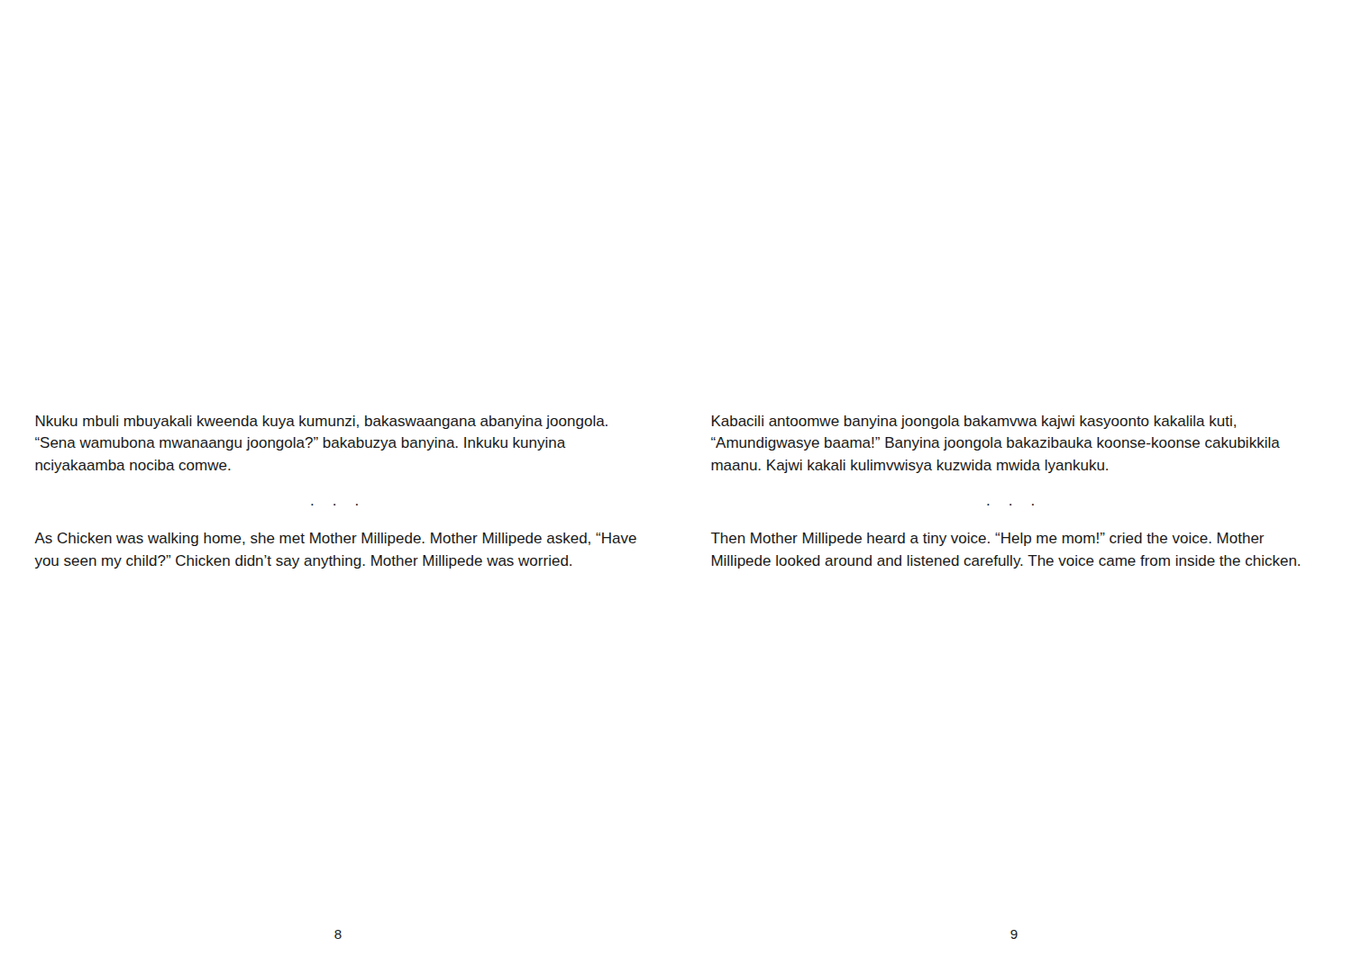Nkuku mbuli mbuyakali kweenda kuya kumunzi, bakaswaangana abanyina joongola. “Sena wamubona mwanaangu joongola?” bakabuzya banyina. Inkuku kunyina nciyakaamba nociba comwe.
. . .
As Chicken was walking home, she met Mother Millipede. Mother Millipede asked, “Have you seen my child?” Chicken didn’t say anything. Mother Millipede was worried.
8
Kabacili antoomwe banyina joongola bakamvwa kajwi kasyoonto kakalila kuti, “Amundigwasye baama!” Banyina joongola bakazibauka koonse-koonse cakubikkila maanu. Kajwi kakali kulimvwisya kuzwida mwida lyankuku.
. . .
Then Mother Millipede heard a tiny voice. “Help me mom!” cried the voice. Mother Millipede looked around and listened carefully. The voice came from inside the chicken.
9